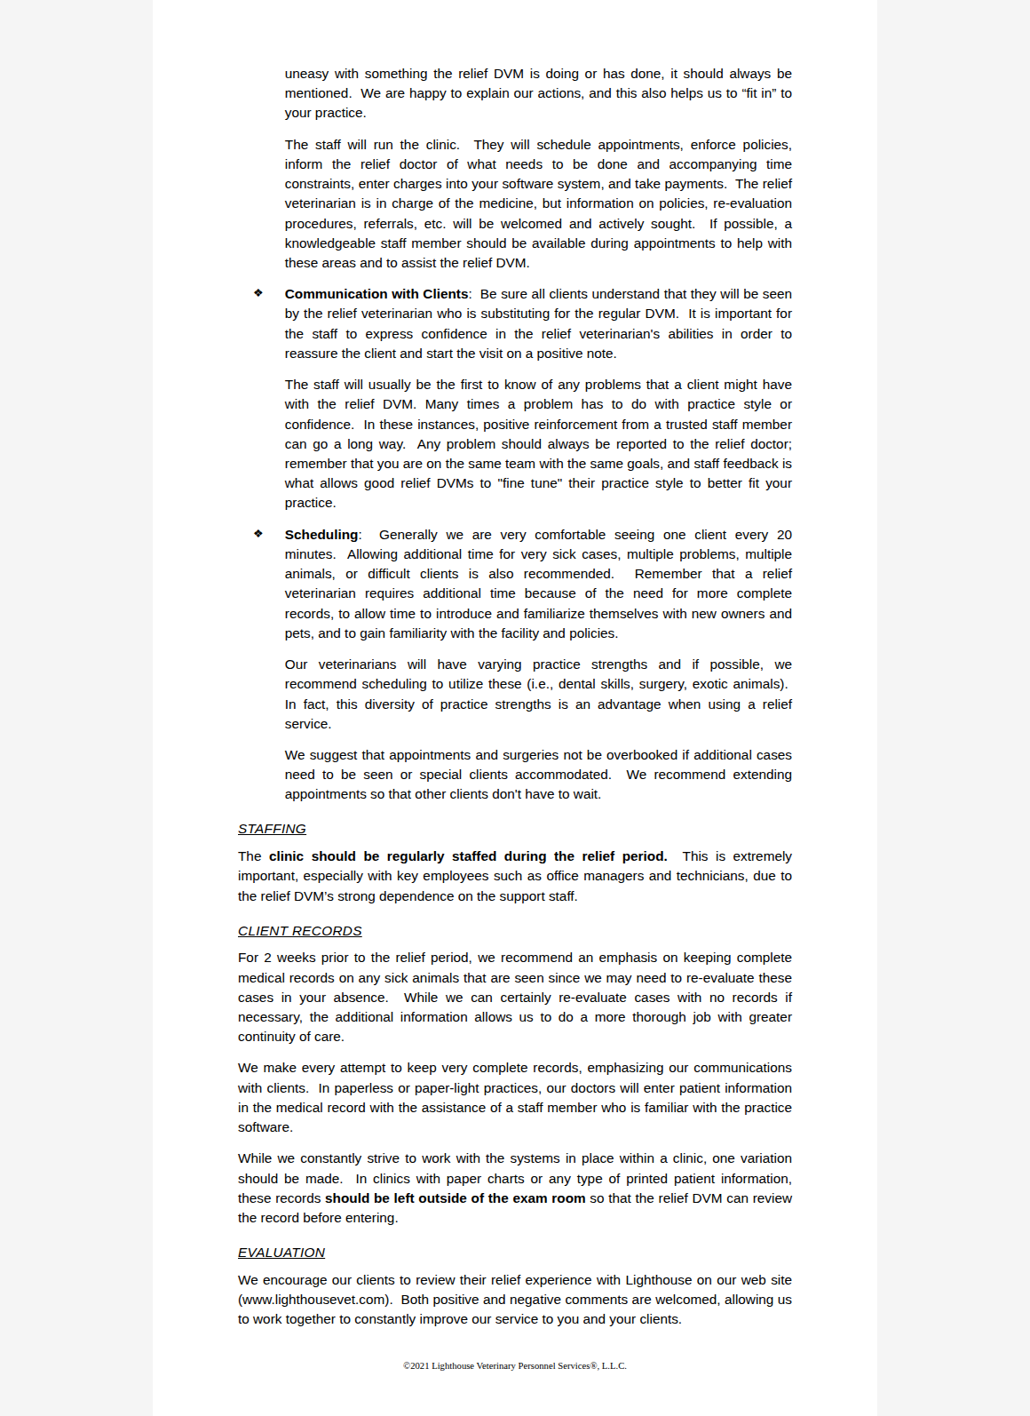uneasy with something the relief DVM is doing or has done, it should always be mentioned. We are happy to explain our actions, and this also helps us to “fit in” to your practice.
The staff will run the clinic. They will schedule appointments, enforce policies, inform the relief doctor of what needs to be done and accompanying time constraints, enter charges into your software system, and take payments. The relief veterinarian is in charge of the medicine, but information on policies, re-evaluation procedures, referrals, etc. will be welcomed and actively sought. If possible, a knowledgeable staff member should be available during appointments to help with these areas and to assist the relief DVM.
Communication with Clients: Be sure all clients understand that they will be seen by the relief veterinarian who is substituting for the regular DVM. It is important for the staff to express confidence in the relief veterinarian's abilities in order to reassure the client and start the visit on a positive note.
The staff will usually be the first to know of any problems that a client might have with the relief DVM. Many times a problem has to do with practice style or confidence. In these instances, positive reinforcement from a trusted staff member can go a long way. Any problem should always be reported to the relief doctor; remember that you are on the same team with the same goals, and staff feedback is what allows good relief DVMs to "fine tune" their practice style to better fit your practice.
Scheduling: Generally we are very comfortable seeing one client every 20 minutes. Allowing additional time for very sick cases, multiple problems, multiple animals, or difficult clients is also recommended. Remember that a relief veterinarian requires additional time because of the need for more complete records, to allow time to introduce and familiarize themselves with new owners and pets, and to gain familiarity with the facility and policies.
Our veterinarians will have varying practice strengths and if possible, we recommend scheduling to utilize these (i.e., dental skills, surgery, exotic animals). In fact, this diversity of practice strengths is an advantage when using a relief service.
We suggest that appointments and surgeries not be overbooked if additional cases need to be seen or special clients accommodated. We recommend extending appointments so that other clients don't have to wait.
STAFFING
The clinic should be regularly staffed during the relief period. This is extremely important, especially with key employees such as office managers and technicians, due to the relief DVM’s strong dependence on the support staff.
CLIENT RECORDS
For 2 weeks prior to the relief period, we recommend an emphasis on keeping complete medical records on any sick animals that are seen since we may need to re-evaluate these cases in your absence. While we can certainly re-evaluate cases with no records if necessary, the additional information allows us to do a more thorough job with greater continuity of care.
We make every attempt to keep very complete records, emphasizing our communications with clients. In paperless or paper-light practices, our doctors will enter patient information in the medical record with the assistance of a staff member who is familiar with the practice software.
While we constantly strive to work with the systems in place within a clinic, one variation should be made. In clinics with paper charts or any type of printed patient information, these records should be left outside of the exam room so that the relief DVM can review the record before entering.
EVALUATION
We encourage our clients to review their relief experience with Lighthouse on our web site (www.lighthousevet.com). Both positive and negative comments are welcomed, allowing us to work together to constantly improve our service to you and your clients.
©2021 Lighthouse Veterinary Personnel Services®, L.L.C.